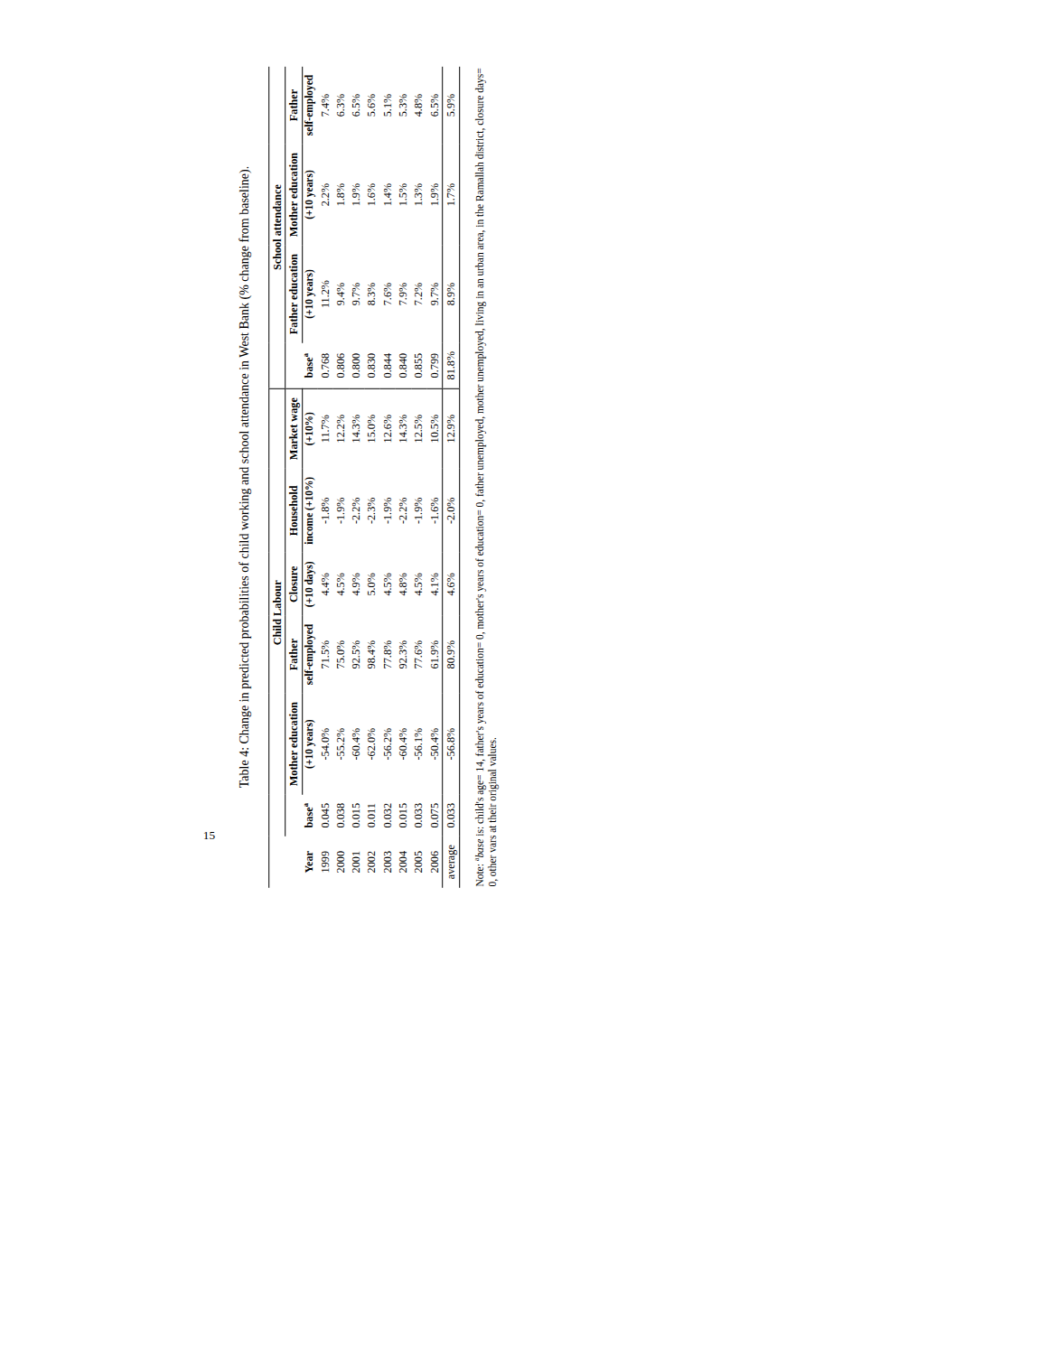15
Table 4: Change in predicted probabilities of child working and school attendance in West Bank (% change from baseline).
| Year | Child Labour | School attendance |
| --- | --- | --- |
| base a | Mother education | Father | Closure | Household | Market wage | base a | Father education | Mother education | Father |
| (+10 years) | self-employed | (+10 days) | income (+10%) | (+10%) | (+10 years) | (+10 years) | self-employed |
| 1999 | 0.045 | -54.0% | 71.5% | 4.4% | -1.8% | 11.7% | 0.768 | 11.2% | 2.2% | 7.4% |
| 2000 | 0.038 | -55.2% | 75.0% | 4.5% | -1.9% | 12.2% | 0.806 | 9.4% | 1.8% | 6.3% |
| 2001 | 0.015 | -60.4% | 92.5% | 4.9% | -2.2% | 14.3% | 0.800 | 9.7% | 1.9% | 6.5% |
| 2002 | 0.011 | -62.0% | 98.4% | 5.0% | -2.3% | 15.0% | 0.830 | 8.3% | 1.6% | 5.6% |
| 2003 | 0.032 | -56.2% | 77.8% | 4.5% | -1.9% | 12.6% | 0.844 | 7.6% | 1.4% | 5.1% |
| 2004 | 0.015 | -60.4% | 92.3% | 4.8% | -2.2% | 14.3% | 0.840 | 7.9% | 1.5% | 5.3% |
| 2005 | 0.033 | -56.1% | 77.6% | 4.5% | -1.9% | 12.5% | 0.855 | 7.2% | 1.3% | 4.8% |
| 2006 | 0.075 | -50.4% | 61.9% | 4.1% | -1.6% | 10.5% | 0.799 | 9.7% | 1.9% | 6.5% |
| average | 0.033 | -56.8% | 80.9% | 4.6% | -2.0% | 12.9% | 81.8% | 8.9% | 1.7% | 5.9% |
Note: abase is: child's age= 14, father's years of education= 0, mother's years of education= 0, father unemployed, mother unemployed, living in an urban area, in the Ramallah district, closure days= 0, other vars at their original values.